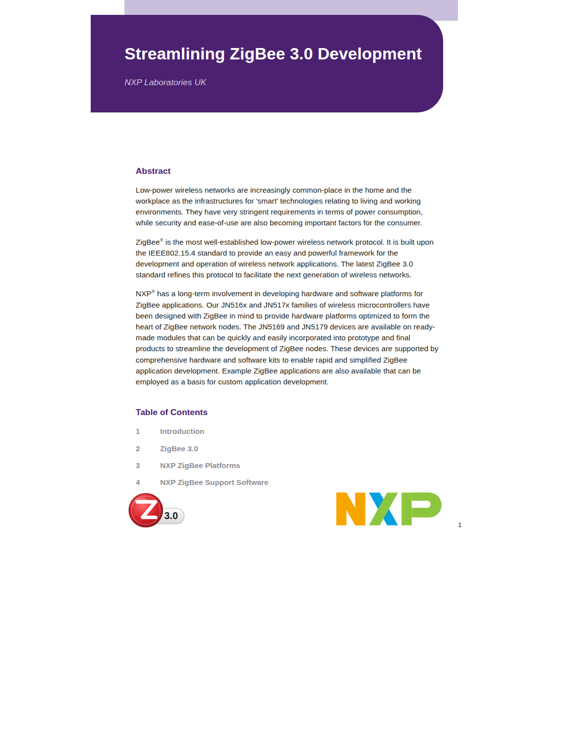Streamlining ZigBee 3.0 Development
NXP Laboratories UK
Abstract
Low-power wireless networks are increasingly common-place in the home and the workplace as the infrastructures for 'smart' technologies relating to living and working environments. They have very stringent requirements in terms of power consumption, while security and ease-of-use are also becoming important factors for the consumer.
ZigBee® is the most well-established low-power wireless network protocol. It is built upon the IEEE802.15.4 standard to provide an easy and powerful framework for the development and operation of wireless network applications. The latest ZigBee 3.0 standard refines this protocol to facilitate the next generation of wireless networks.
NXP® has a long-term involvement in developing hardware and software platforms for ZigBee applications. Our JN516x and JN517x families of wireless microcontrollers have been designed with ZigBee in mind to provide hardware platforms optimized to form the heart of ZigBee network nodes. The JN5169 and JN5179 devices are available on ready-made modules that can be quickly and easily incorporated into prototype and final products to streamline the development of ZigBee nodes. These devices are supported by comprehensive hardware and software kits to enable rapid and simplified ZigBee application development. Example ZigBee applications are also available that can be employed as a basis for custom application development.
Table of Contents
1 Introduction
2 ZigBee 3.0
3 NXP ZigBee Platforms
4 NXP ZigBee Support Software
3.0
1